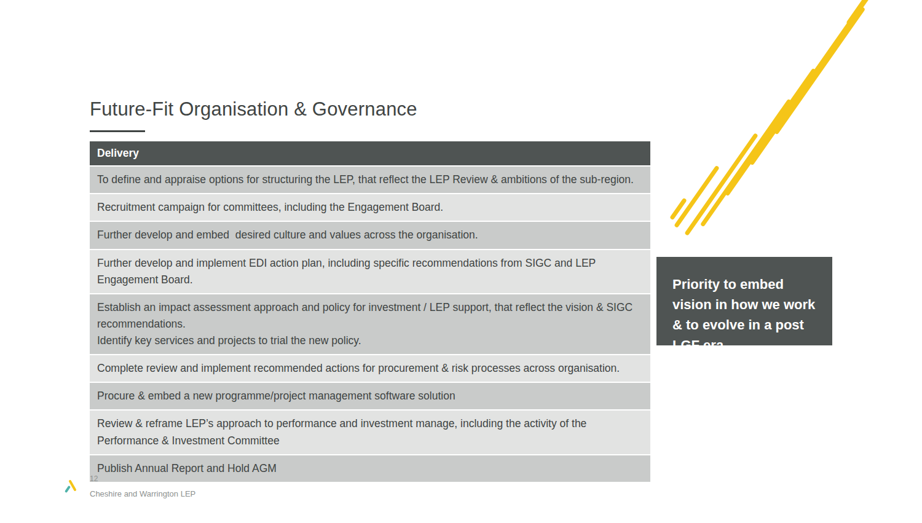Future-Fit Organisation & Governance
| Delivery |
| --- |
| To define and appraise options for structuring the LEP, that reflect the LEP Review & ambitions of the sub-region. |
| Recruitment campaign for committees, including the Engagement Board. |
| Further develop and embed desired culture and values across the organisation. |
| Further develop and implement EDI action plan, including specific recommendations from SIGC and LEP Engagement Board. |
| Establish an impact assessment approach and policy for investment / LEP support, that reflect the vision & SIGC recommendations. Identify key services and projects to trial the new policy. |
| Complete review and implement recommended actions for procurement & risk processes across organisation. |
| Procure & embed a new programme/project management software solution |
| Review & reframe LEP’s approach to performance and investment manage, including the activity of the Performance & Investment Committee |
| Publish Annual Report and Hold AGM |
Priority to embed vision in how we work & to evolve in a post LGF era
12
Cheshire and Warrington LEP